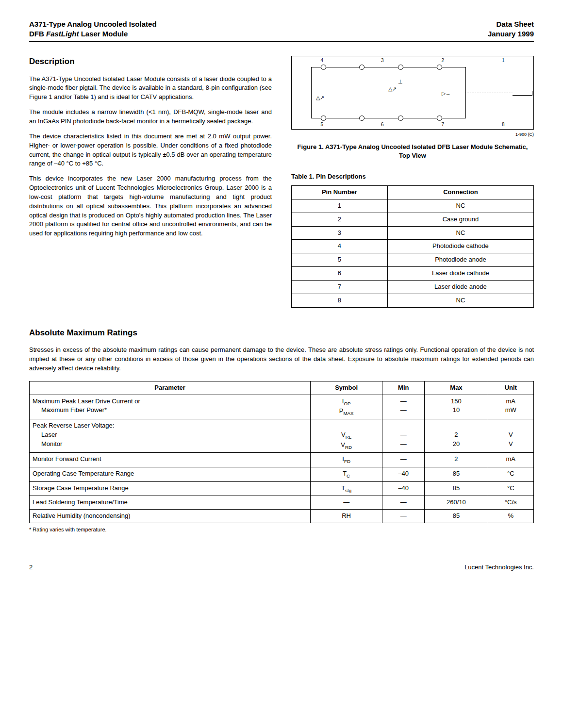A371-Type Analog Uncooled Isolated
DFB FastLight Laser Module
Data Sheet
January 1999
Description
The A371-Type Uncooled Isolated Laser Module consists of a laser diode coupled to a single-mode fiber pigtail. The device is available in a standard, 8-pin configuration (see Figure 1 and/or Table 1) and is ideal for CATV applications.
The module includes a narrow linewidth (<1 nm), DFB-MQW, single-mode laser and an InGaAs PIN photodiode back-facet monitor in a hermetically sealed package.
The device characteristics listed in this document are met at 2.0 mW output power. Higher- or lower-power operation is possible. Under conditions of a fixed photodiode current, the change in optical output is typically ±0.5 dB over an operating temperature range of –40 °C to +85 °C.
This device incorporates the new Laser 2000 manufacturing process from the Optoelectronics unit of Lucent Technologies Microelectronics Group. Laser 2000 is a low-cost platform that targets high-volume manufacturing and tight product distributions on all optical subassemblies. This platform incorporates an advanced optical design that is produced on Opto's highly automated production lines. The Laser 2000 platform is qualified for central office and uncontrolled environments, and can be used for applications requiring high performance and low cost.
4321
△↗
△↗
⊥
▷→
5678
1-900 (C)
Figure 1. A371-Type Analog Uncooled Isolated DFB Laser Module Schematic, Top View
Table 1. Pin Descriptions
| Pin Number | Connection |
| --- | --- |
| 1 | NC |
| 2 | Case ground |
| 3 | NC |
| 4 | Photodiode cathode |
| 5 | Photodiode anode |
| 6 | Laser diode cathode |
| 7 | Laser diode anode |
| 8 | NC |
Absolute Maximum Ratings
Stresses in excess of the absolute maximum ratings can cause permanent damage to the device. These are absolute stress ratings only. Functional operation of the device is not implied at these or any other conditions in excess of those given in the operations sections of the data sheet. Exposure to absolute maximum ratings for extended periods can adversely affect device reliability.
| Parameter | Symbol | Min | Max | Unit |
| --- | --- | --- | --- | --- |
| Maximum Peak Laser Drive Current or Maximum Fiber Power* | I OP P MAX | — — | 150 10 | mA mW |
| Peak Reverse Laser Voltage: Laser Monitor | V RL V RD | — — | 2 20 | V V |
| Monitor Forward Current | I FD | — | 2 | mA |
| Operating Case Temperature Range | T C | –40 | 85 | °C |
| Storage Case Temperature Range | T stg | –40 | 85 | °C |
| Lead Soldering Temperature/Time | — | — | 260/10 | °C/s |
| Relative Humidity (noncondensing) | RH | — | 85 | % |
* Rating varies with temperature.
2
Lucent Technologies Inc.